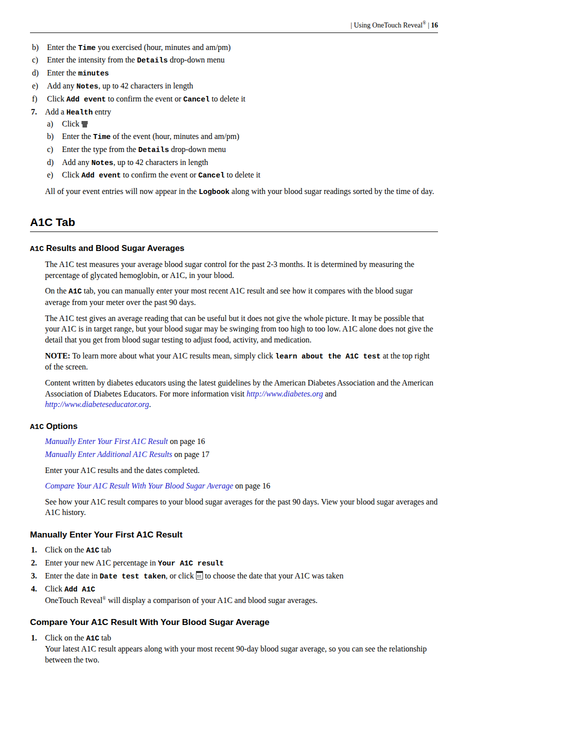| Using OneTouch Reveal® | 16
Enter the Time you exercised (hour, minutes and am/pm)
Enter the intensity from the Details drop-down menu
Enter the minutes
Add any Notes, up to 42 characters in length
Click Add event to confirm the event or Cancel to delete it
Add a Health entry
Click
Enter the Time of the event (hour, minutes and am/pm)
Enter the type from the Details drop-down menu
Add any Notes, up to 42 characters in length
Click Add event to confirm the event or Cancel to delete it
All of your event entries will now appear in the Logbook along with your blood sugar readings sorted by the time of day.
A1C Tab
A1C Results and Blood Sugar Averages
The A1C test measures your average blood sugar control for the past 2-3 months. It is determined by measuring the percentage of glycated hemoglobin, or A1C, in your blood.
On the A1C tab, you can manually enter your most recent A1C result and see how it compares with the blood sugar average from your meter over the past 90 days.
The A1C test gives an average reading that can be useful but it does not give the whole picture. It may be possible that your A1C is in target range, but your blood sugar may be swinging from too high to too low. A1C alone does not give the detail that you get from blood sugar testing to adjust food, activity, and medication.
NOTE: To learn more about what your A1C results mean, simply click learn about the A1C test at the top right of the screen.
Content written by diabetes educators using the latest guidelines by the American Diabetes Association and the American Association of Diabetes Educators. For more information visit http://www.diabetes.org and http://www.diabeteseducator.org.
A1C Options
Manually Enter Your First A1C Result on page 16
Manually Enter Additional A1C Results on page 17
Enter your A1C results and the dates completed.
Compare Your A1C Result With Your Blood Sugar Average on page 16
See how your A1C result compares to your blood sugar averages for the past 90 days. View your blood sugar averages and A1C history.
Manually Enter Your First A1C Result
Click on the A1C tab
Enter your new A1C percentage in Your A1C result
Enter the date in Date test taken, or click to choose the date that your A1C was taken
Click Add A1C
OneTouch Reveal® will display a comparison of your A1C and blood sugar averages.
Compare Your A1C Result With Your Blood Sugar Average
Click on the A1C tab
Your latest A1C result appears along with your most recent 90-day blood sugar average, so you can see the relationship between the two.